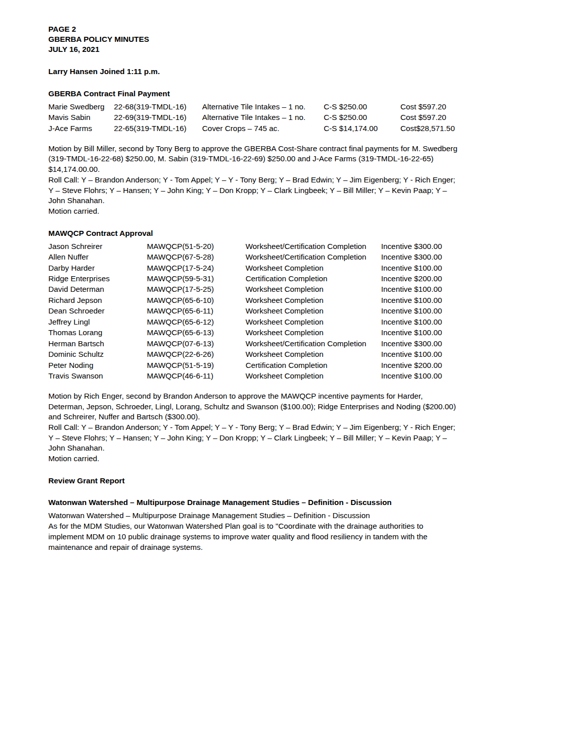PAGE 2
GBERBA POLICY MINUTES
JULY 16, 2021
Larry Hansen Joined 1:11 p.m.
GBERBA Contract Final Payment
| Marie Swedberg | 22-68(319-TMDL-16) | Alternative Tile Intakes – 1 no. | C-S $250.00 | Cost $597.20 |
| Mavis Sabin | 22-69(319-TMDL-16) | Alternative Tile Intakes – 1 no. | C-S $250.00 | Cost $597.20 |
| J-Ace Farms | 22-65(319-TMDL-16) | Cover Crops – 745 ac. | C-S $14,174.00 | Cost$28,571.50 |
Motion by Bill Miller, second by Tony Berg to approve the GBERBA Cost-Share contract final payments for M. Swedberg (319-TMDL-16-22-68) $250.00, M. Sabin (319-TMDL-16-22-69) $250.00 and J-Ace Farms (319-TMDL-16-22-65) $14,174.00.00.
Roll Call: Y – Brandon Anderson; Y - Tom Appel; Y – Y - Tony Berg; Y – Brad Edwin; Y – Jim Eigenberg; Y - Rich Enger; Y – Steve Flohrs; Y – Hansen; Y – John King; Y – Don Kropp; Y – Clark Lingbeek; Y – Bill Miller; Y – Kevin Paap; Y – John Shanahan.
Motion carried.
MAWQCP Contract Approval
| Jason Schreirer | MAWQCP(51-5-20) | Worksheet/Certification Completion | Incentive $300.00 |
| Allen Nuffer | MAWQCP(67-5-28) | Worksheet/Certification Completion | Incentive $300.00 |
| Darby Harder | MAWQCP(17-5-24) | Worksheet Completion | Incentive $100.00 |
| Ridge Enterprises | MAWQCP(59-5-31) | Certification Completion | Incentive $200.00 |
| David Determan | MAWQCP(17-5-25) | Worksheet Completion | Incentive $100.00 |
| Richard Jepson | MAWQCP(65-6-10) | Worksheet Completion | Incentive $100.00 |
| Dean Schroeder | MAWQCP(65-6-11) | Worksheet Completion | Incentive $100.00 |
| Jeffrey Lingl | MAWQCP(65-6-12) | Worksheet Completion | Incentive $100.00 |
| Thomas Lorang | MAWQCP(65-6-13) | Worksheet Completion | Incentive $100.00 |
| Herman Bartsch | MAWQCP(07-6-13) | Worksheet/Certification Completion | Incentive $300.00 |
| Dominic Schultz | MAWQCP(22-6-26) | Worksheet Completion | Incentive $100.00 |
| Peter Noding | MAWQCP(51-5-19) | Certification Completion | Incentive $200.00 |
| Travis Swanson | MAWQCP(46-6-11) | Worksheet Completion | Incentive $100.00 |
Motion by Rich Enger, second by Brandon Anderson to approve the MAWQCP incentive payments for Harder, Determan, Jepson, Schroeder, Lingl, Lorang, Schultz and Swanson ($100.00); Ridge Enterprises and Noding ($200.00) and Schreirer, Nuffer and Bartsch ($300.00).
Roll Call: Y – Brandon Anderson; Y - Tom Appel; Y – Y - Tony Berg; Y – Brad Edwin; Y – Jim Eigenberg; Y - Rich Enger; Y – Steve Flohrs; Y – Hansen; Y – John King; Y – Don Kropp; Y – Clark Lingbeek; Y – Bill Miller; Y – Kevin Paap; Y – John Shanahan.
Motion carried.
Review Grant Report
Watonwan Watershed – Multipurpose Drainage Management Studies – Definition - Discussion
Watonwan Watershed – Multipurpose Drainage Management Studies – Definition - Discussion
As for the MDM Studies, our Watonwan Watershed Plan goal is to "Coordinate with the drainage authorities to implement MDM on 10 public drainage systems to improve water quality and flood resiliency in tandem with the maintenance and repair of drainage systems.